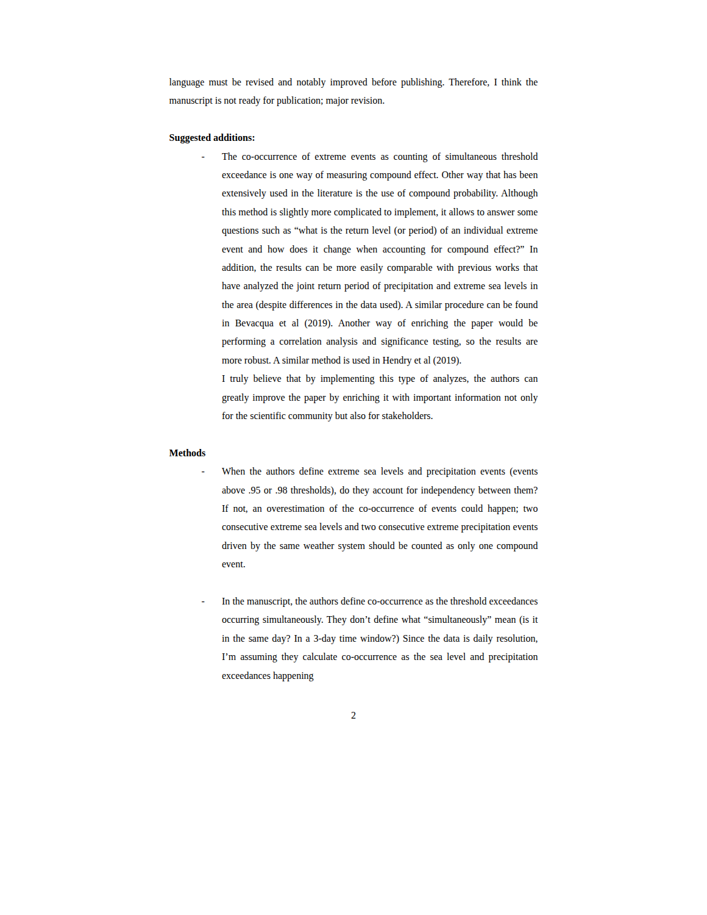language must be revised and notably improved before publishing. Therefore, I think the manuscript is not ready for publication; major revision.
Suggested additions:
The co-occurrence of extreme events as counting of simultaneous threshold exceedance is one way of measuring compound effect. Other way that has been extensively used in the literature is the use of compound probability. Although this method is slightly more complicated to implement, it allows to answer some questions such as “what is the return level (or period) of an individual extreme event and how does it change when accounting for compound effect?” In addition, the results can be more easily comparable with previous works that have analyzed the joint return period of precipitation and extreme sea levels in the area (despite differences in the data used). A similar procedure can be found in Bevacqua et al (2019). Another way of enriching the paper would be performing a correlation analysis and significance testing, so the results are more robust. A similar method is used in Hendry et al (2019).
I truly believe that by implementing this type of analyzes, the authors can greatly improve the paper by enriching it with important information not only for the scientific community but also for stakeholders.
Methods
When the authors define extreme sea levels and precipitation events (events above .95 or .98 thresholds), do they account for independency between them? If not, an overestimation of the co-occurrence of events could happen; two consecutive extreme sea levels and two consecutive extreme precipitation events driven by the same weather system should be counted as only one compound event.
In the manuscript, the authors define co-occurrence as the threshold exceedances occurring simultaneously. They don’t define what “simultaneously” mean (is it in the same day? In a 3-day time window?) Since the data is daily resolution, I’m assuming they calculate co-occurrence as the sea level and precipitation exceedances happening
2